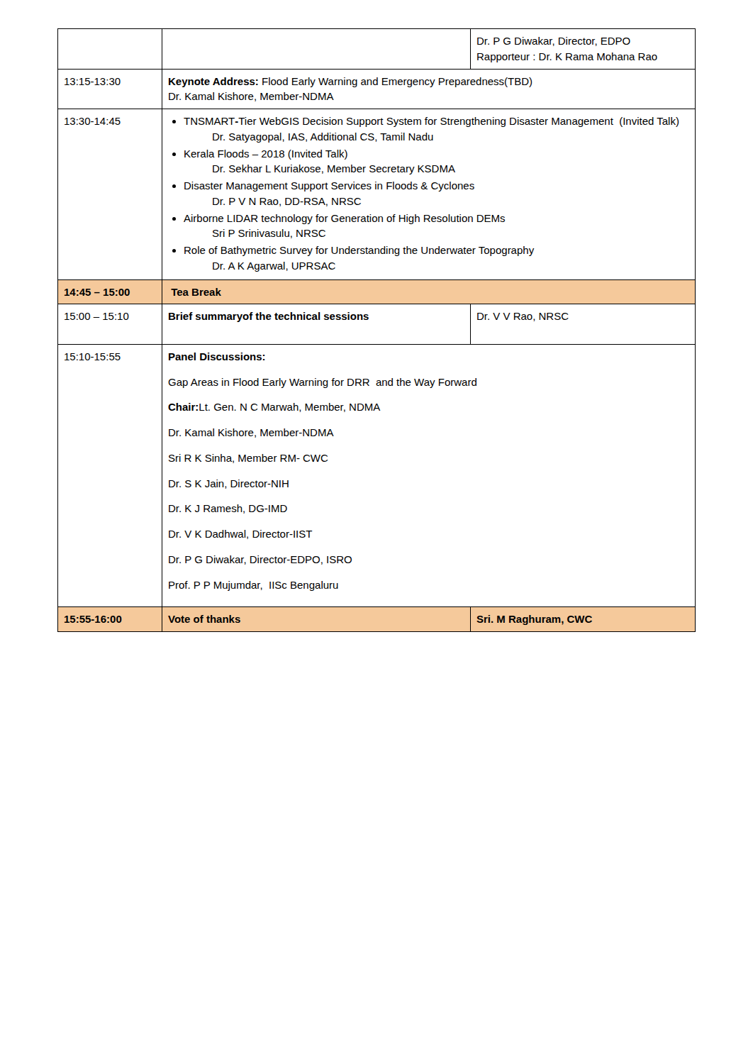| | | Dr. P G Diwakar, Director, EDPO Rapporteur : Dr. K Rama Mohana Rao |
| 13:15-13:30 | Keynote Address: Flood Early Warning and Emergency Preparedness(TBD) Dr. Kamal Kishore, Member-NDMA |
| 13:30-14:45 | TNSMART - Tier WebGIS Decision Support System for Strengthening Disaster Management (Invited Talk) Dr. Satyagopal, IAS, Additional CS, Tamil Nadu Kerala Floods – 2018 (Invited Talk) Dr. Sekhar L Kuriakose, Member Secretary KSDMA Disaster Management Support Services in Floods & Cyclones Dr. P V N Rao, DD-RSA, NRSC Airborne LIDAR technology for Generation of High Resolution DEMs Sri P Srinivasulu, NRSC Role of Bathymetric Survey for Understanding the Underwater Topography Dr. A K Agarwal, UPRSAC |
| 14:45 – 15:00 | Tea Break |
| 15:00 – 15:10 | Brief summaryof the technical sessions | Dr. V V Rao, NRSC |
| 15:10-15:55 | Panel Discussions: Gap Areas in Flood Early Warning for DRR and the Way Forward Chair: Lt. Gen. N C Marwah, Member, NDMA Dr. Kamal Kishore, Member-NDMA Sri R K Sinha, Member RM- CWC Dr. S K Jain, Director-NIH Dr. K J Ramesh, DG-IMD Dr. V K Dadhwal, Director-IIST Dr. P G Diwakar, Director-EDPO, ISRO Prof. P P Mujumdar, IISc Bengaluru |
| 15:55-16:00 | Vote of thanks | Sri. M Raghuram, CWC |